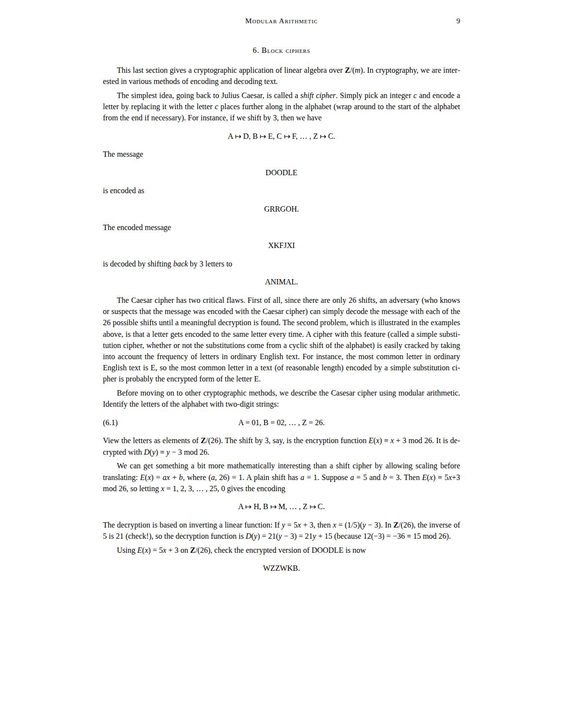Modular Arithmetic 9
6. Block ciphers
This last section gives a cryptographic application of linear algebra over Z/(m). In cryptography, we are interested in various methods of encoding and decoding text.
The simplest idea, going back to Julius Caesar, is called a shift cipher. Simply pick an integer c and encode a letter by replacing it with the letter c places further along in the alphabet (wrap around to the start of the alphabet from the end if necessary). For instance, if we shift by 3, then we have
A ↦ D, B ↦ E, C ↦ F, … , Z ↦ C.
The message
DOODLE
is encoded as
GRRGOH.
The encoded message
XKFJXI
is decoded by shifting back by 3 letters to
ANIMAL.
The Caesar cipher has two critical flaws. First of all, since there are only 26 shifts, an adversary (who knows or suspects that the message was encoded with the Caesar cipher) can simply decode the message with each of the 26 possible shifts until a meaningful decryption is found. The second problem, which is illustrated in the examples above, is that a letter gets encoded to the same letter every time. A cipher with this feature (called a simple substitution cipher, whether or not the substitutions come from a cyclic shift of the alphabet) is easily cracked by taking into account the frequency of letters in ordinary English text. For instance, the most common letter in ordinary English text is E, so the most common letter in a text (of reasonable length) encoded by a simple substitution cipher is probably the encrypted form of the letter E.
Before moving on to other cryptographic methods, we describe the Casesar cipher using modular arithmetic. Identify the letters of the alphabet with two-digit strings:
(6.1) A = 01, B = 02, … , Z = 26.
View the letters as elements of Z/(26). The shift by 3, say, is the encryption function E(x) ≡ x + 3 mod 26. It is decrypted with D(y) ≡ y − 3 mod 26.
We can get something a bit more mathematically interesting than a shift cipher by allowing scaling before translating: E(x) = ax + b, where (a, 26) = 1. A plain shift has a = 1. Suppose a = 5 and b = 3. Then E(x) ≡ 5x+3 mod 26, so letting x = 1, 2, 3, … , 25, 0 gives the encoding
A ↦ H, B ↦ M, … , Z ↦ C.
The decryption is based on inverting a linear function: If y = 5x + 3, then x = (1/5)(y − 3). In Z/(26), the inverse of 5 is 21 (check!), so the decryption function is D(y) = 21(y − 3) = 21y + 15 (because 12(−3) = −36 ≡ 15 mod 26).
Using E(x) = 5x + 3 on Z/(26), check the encrypted version of DOODLE is now
WZZWKB.